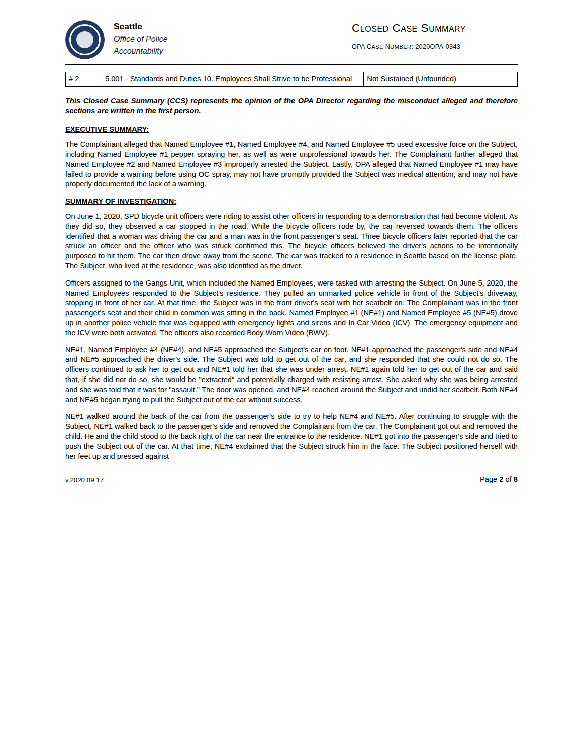Seattle
Office of Police
Accountability
Closed Case Summary
OPA CASE NUMBER: 2020OPA-0343
| # 2 | 5.001 - Standards and Duties 10. Employees Shall Strive to be Professional | Not Sustained (Unfounded) |
This Closed Case Summary (CCS) represents the opinion of the OPA Director regarding the misconduct alleged and therefore sections are written in the first person.
EXECUTIVE SUMMARY:
The Complainant alleged that Named Employee #1, Named Employee #4, and Named Employee #5 used excessive force on the Subject, including Named Employee #1 pepper spraying her, as well as were unprofessional towards her. The Complainant further alleged that Named Employee #2 and Named Employee #3 improperly arrested the Subject. Lastly, OPA alleged that Named Employee #1 may have failed to provide a warning before using OC spray, may not have promptly provided the Subject was medical attention, and may not have properly documented the lack of a warning.
SUMMARY OF INVESTIGATION:
On June 1, 2020, SPD bicycle unit officers were riding to assist other officers in responding to a demonstration that had become violent. As they did so, they observed a car stopped in the road. While the bicycle officers rode by, the car reversed towards them. The officers identified that a woman was driving the car and a man was in the front passenger's seat. Three bicycle officers later reported that the car struck an officer and the officer who was struck confirmed this. The bicycle officers believed the driver's actions to be intentionally purposed to hit them. The car then drove away from the scene. The car was tracked to a residence in Seattle based on the license plate. The Subject, who lived at the residence, was also identified as the driver.
Officers assigned to the Gangs Unit, which included the Named Employees, were tasked with arresting the Subject. On June 5, 2020, the Named Employees responded to the Subject's residence. They pulled an unmarked police vehicle in front of the Subject's driveway, stopping in front of her car. At that time, the Subject was in the front driver's seat with her seatbelt on. The Complainant was in the front passenger's seat and their child in common was sitting in the back. Named Employee #1 (NE#1) and Named Employee #5 (NE#5) drove up in another police vehicle that was equipped with emergency lights and sirens and In-Car Video (ICV). The emergency equipment and the ICV were both activated. The officers also recorded Body Worn Video (BWV).
NE#1, Named Employee #4 (NE#4), and NE#5 approached the Subject's car on foot. NE#1 approached the passenger's side and NE#4 and NE#5 approached the driver's side. The Subject was told to get out of the car, and she responded that she could not do so. The officers continued to ask her to get out and NE#1 told her that she was under arrest. NE#1 again told her to get out of the car and said that, if she did not do so, she would be "extracted" and potentially charged with resisting arrest. She asked why she was being arrested and she was told that it was for "assault." The door was opened, and NE#4 reached around the Subject and undid her seatbelt. Both NE#4 and NE#5 began trying to pull the Subject out of the car without success.
NE#1 walked around the back of the car from the passenger's side to try to help NE#4 and NE#5. After continuing to struggle with the Subject, NE#1 walked back to the passenger's side and removed the Complainant from the car. The Complainant got out and removed the child. He and the child stood to the back right of the car near the entrance to the residence. NE#1 got into the passenger's side and tried to push the Subject out of the car. At that time, NE#4 exclaimed that the Subject struck him in the face. The Subject positioned herself with her feet up and pressed against
v.2020 09 17
Page 2 of 8